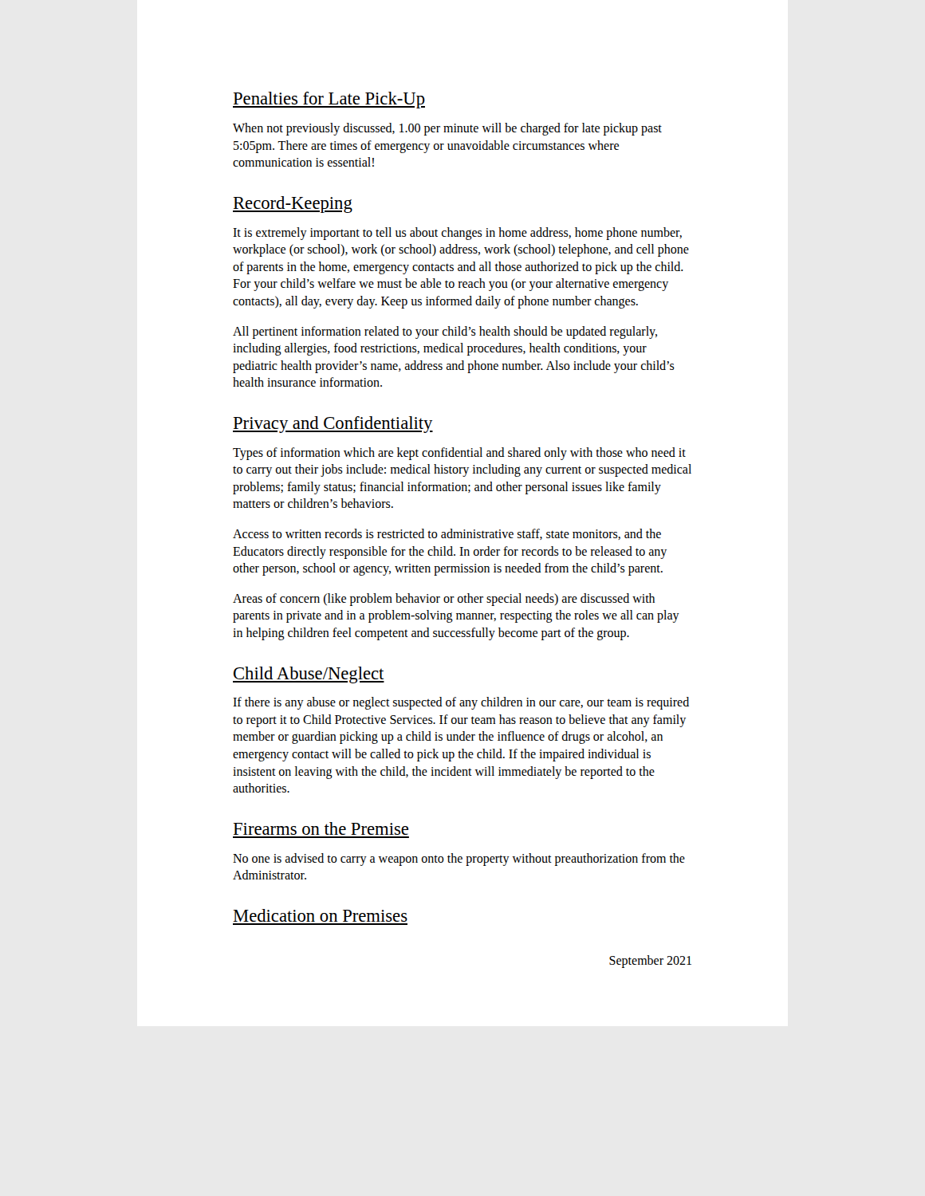Penalties for Late Pick-Up
When not previously discussed, 1.00 per minute will be charged for late pickup past 5:05pm. There are times of emergency or unavoidable circumstances where communication is essential!
Record-Keeping
It is extremely important to tell us about changes in home address, home phone number, workplace (or school), work (or school) address, work (school) telephone, and cell phone of parents in the home, emergency contacts and all those authorized to pick up the child. For your child’s welfare we must be able to reach you (or your alternative emergency contacts), all day, every day. Keep us informed daily of phone number changes.
All pertinent information related to your child’s health should be updated regularly, including allergies, food restrictions, medical procedures, health conditions, your pediatric health provider’s name, address and phone number. Also include your child’s health insurance information.
Privacy and Confidentiality
Types of information which are kept confidential and shared only with those who need it to carry out their jobs include: medical history including any current or suspected medical problems; family status; financial information; and other personal issues like family matters or children’s behaviors.
Access to written records is restricted to administrative staff, state monitors, and the Educators directly responsible for the child. In order for records to be released to any other person, school or agency, written permission is needed from the child’s parent.
Areas of concern (like problem behavior or other special needs) are discussed with parents in private and in a problem-solving manner, respecting the roles we all can play in helping children feel competent and successfully become part of the group.
Child Abuse/Neglect
If there is any abuse or neglect suspected of any children in our care, our team is required to report it to Child Protective Services. If our team has reason to believe that any family member or guardian picking up a child is under the influence of drugs or alcohol, an emergency contact will be called to pick up the child. If the impaired individual is insistent on leaving with the child, the incident will immediately be reported to the authorities.
Firearms on the Premise
No one is advised to carry a weapon onto the property without preauthorization from the Administrator.
Medication on Premises
September 2021